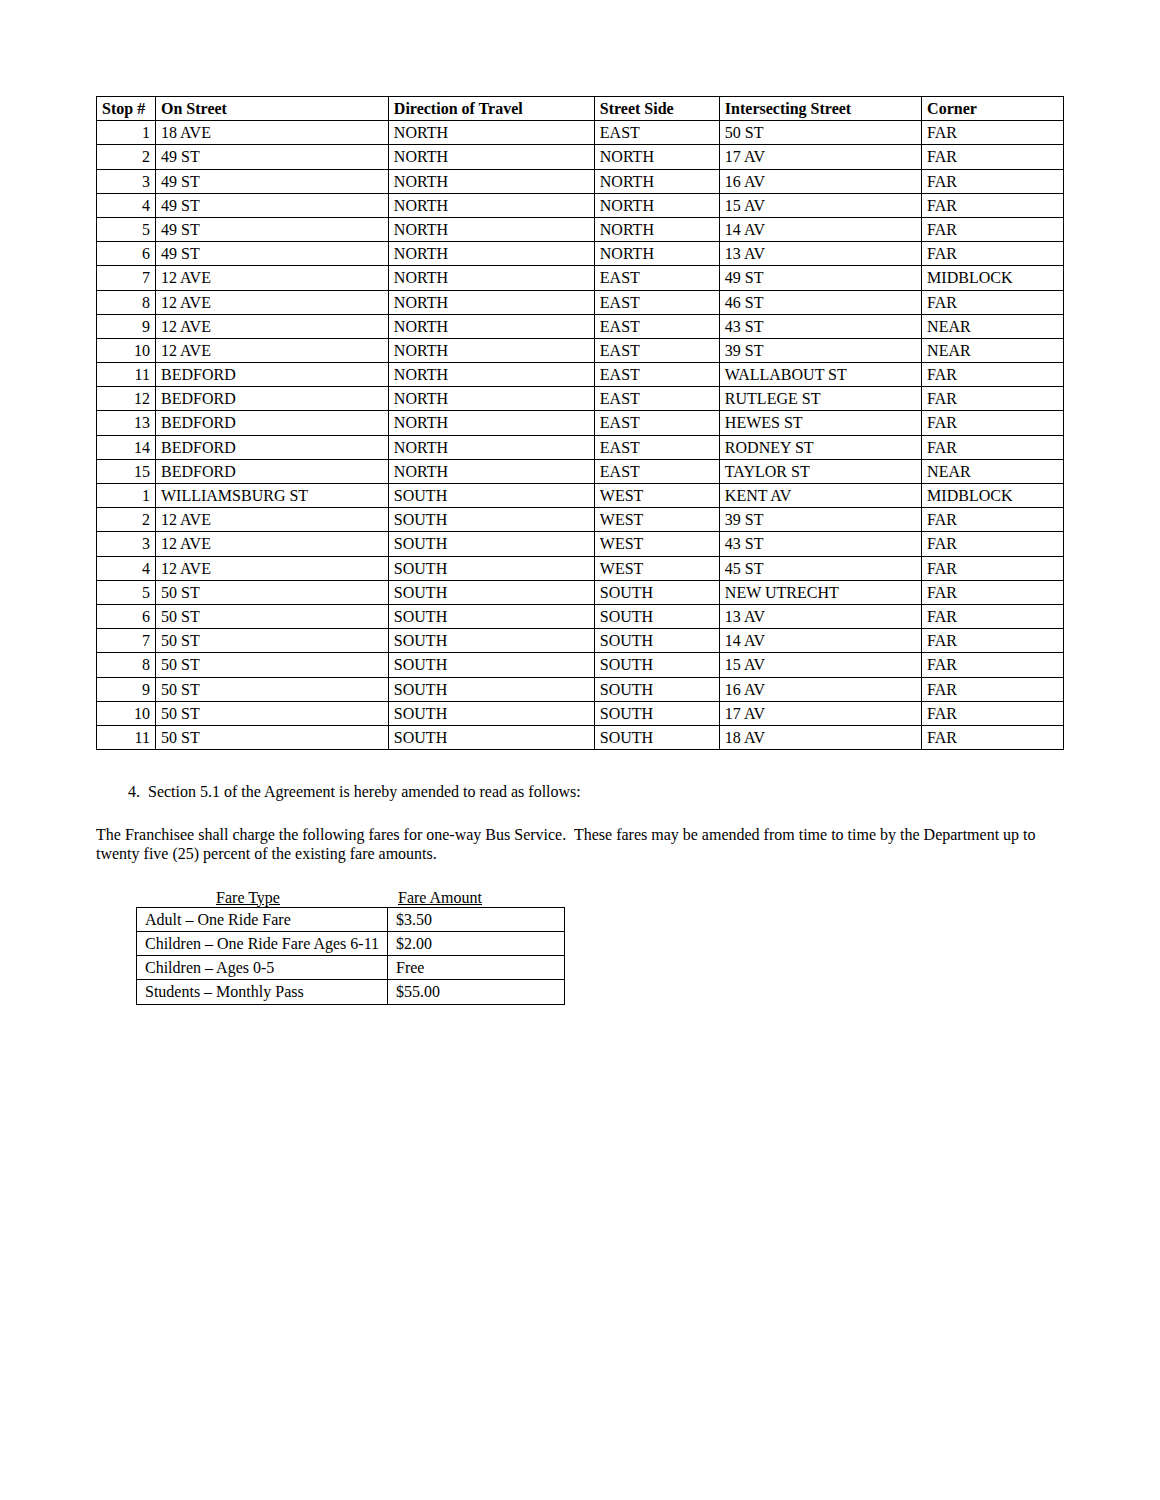| Stop # | On Street | Direction of Travel | Street Side | Intersecting Street | Corner |
| --- | --- | --- | --- | --- | --- |
| 1 | 18 AVE | NORTH | EAST | 50 ST | FAR |
| 2 | 49 ST | NORTH | NORTH | 17 AV | FAR |
| 3 | 49 ST | NORTH | NORTH | 16 AV | FAR |
| 4 | 49 ST | NORTH | NORTH | 15 AV | FAR |
| 5 | 49 ST | NORTH | NORTH | 14 AV | FAR |
| 6 | 49 ST | NORTH | NORTH | 13 AV | FAR |
| 7 | 12 AVE | NORTH | EAST | 49 ST | MIDBLOCK |
| 8 | 12 AVE | NORTH | EAST | 46 ST | FAR |
| 9 | 12 AVE | NORTH | EAST | 43 ST | NEAR |
| 10 | 12 AVE | NORTH | EAST | 39 ST | NEAR |
| 11 | BEDFORD | NORTH | EAST | WALLABOUT ST | FAR |
| 12 | BEDFORD | NORTH | EAST | RUTLEGE ST | FAR |
| 13 | BEDFORD | NORTH | EAST | HEWES ST | FAR |
| 14 | BEDFORD | NORTH | EAST | RODNEY ST | FAR |
| 15 | BEDFORD | NORTH | EAST | TAYLOR ST | NEAR |
| 1 | WILLIAMSBURG ST | SOUTH | WEST | KENT AV | MIDBLOCK |
| 2 | 12 AVE | SOUTH | WEST | 39 ST | FAR |
| 3 | 12 AVE | SOUTH | WEST | 43 ST | FAR |
| 4 | 12 AVE | SOUTH | WEST | 45 ST | FAR |
| 5 | 50 ST | SOUTH | SOUTH | NEW UTRECHT | FAR |
| 6 | 50 ST | SOUTH | SOUTH | 13 AV | FAR |
| 7 | 50 ST | SOUTH | SOUTH | 14 AV | FAR |
| 8 | 50 ST | SOUTH | SOUTH | 15 AV | FAR |
| 9 | 50 ST | SOUTH | SOUTH | 16 AV | FAR |
| 10 | 50 ST | SOUTH | SOUTH | 17 AV | FAR |
| 11 | 50 ST | SOUTH | SOUTH | 18 AV | FAR |
4. Section 5.1 of the Agreement is hereby amended to read as follows:
The Franchisee shall charge the following fares for one-way Bus Service. These fares may be amended from time to time by the Department up to twenty five (25) percent of the existing fare amounts.
Fare Type Fare Amount
| Adult – One Ride Fare | $3.50 |
| Children – One Ride Fare Ages 6-11 | $2.00 |
| Children – Ages 0-5 | Free |
| Students – Monthly Pass | $55.00 |